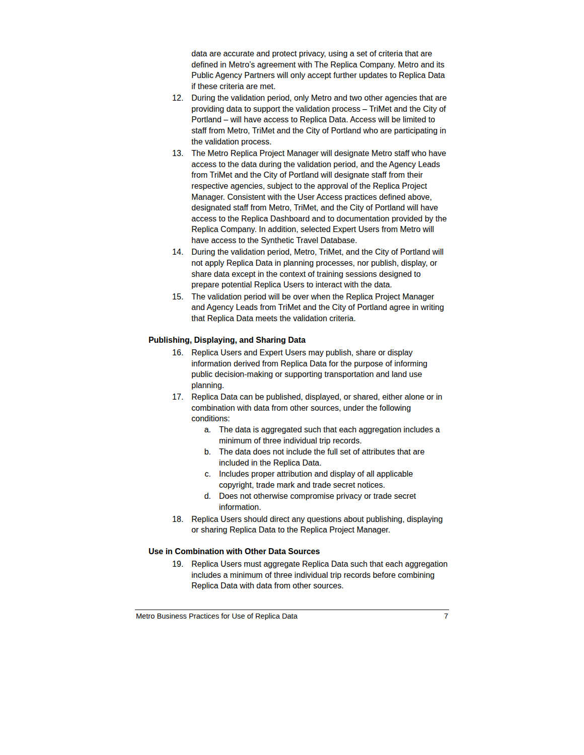data are accurate and protect privacy, using a set of criteria that are defined in Metro’s agreement with The Replica Company. Metro and its Public Agency Partners will only accept further updates to Replica Data if these criteria are met.
During the validation period, only Metro and two other agencies that are providing data to support the validation process – TriMet and the City of Portland – will have access to Replica Data. Access will be limited to staff from Metro, TriMet and the City of Portland who are participating in the validation process.
The Metro Replica Project Manager will designate Metro staff who have access to the data during the validation period, and the Agency Leads from TriMet and the City of Portland will designate staff from their respective agencies, subject to the approval of the Replica Project Manager. Consistent with the User Access practices defined above, designated staff from Metro, TriMet, and the City of Portland will have access to the Replica Dashboard and to documentation provided by the Replica Company. In addition, selected Expert Users from Metro will have access to the Synthetic Travel Database.
During the validation period, Metro, TriMet, and the City of Portland will not apply Replica Data in planning processes, nor publish, display, or share data except in the context of training sessions designed to prepare potential Replica Users to interact with the data.
The validation period will be over when the Replica Project Manager and Agency Leads from TriMet and the City of Portland agree in writing that Replica Data meets the validation criteria.
Publishing, Displaying, and Sharing Data
Replica Users and Expert Users may publish, share or display information derived from Replica Data for the purpose of informing public decision-making or supporting transportation and land use planning.
Replica Data can be published, displayed, or shared, either alone or in combination with data from other sources, under the following conditions:
The data is aggregated such that each aggregation includes a minimum of three individual trip records.
The data does not include the full set of attributes that are included in the Replica Data.
Includes proper attribution and display of all applicable copyright, trade mark and trade secret notices.
Does not otherwise compromise privacy or trade secret information.
Replica Users should direct any questions about publishing, displaying or sharing Replica Data to the Replica Project Manager.
Use in Combination with Other Data Sources
Replica Users must aggregate Replica Data such that each aggregation includes a minimum of three individual trip records before combining Replica Data with data from other sources.
Metro Business Practices for Use of Replica Data 7